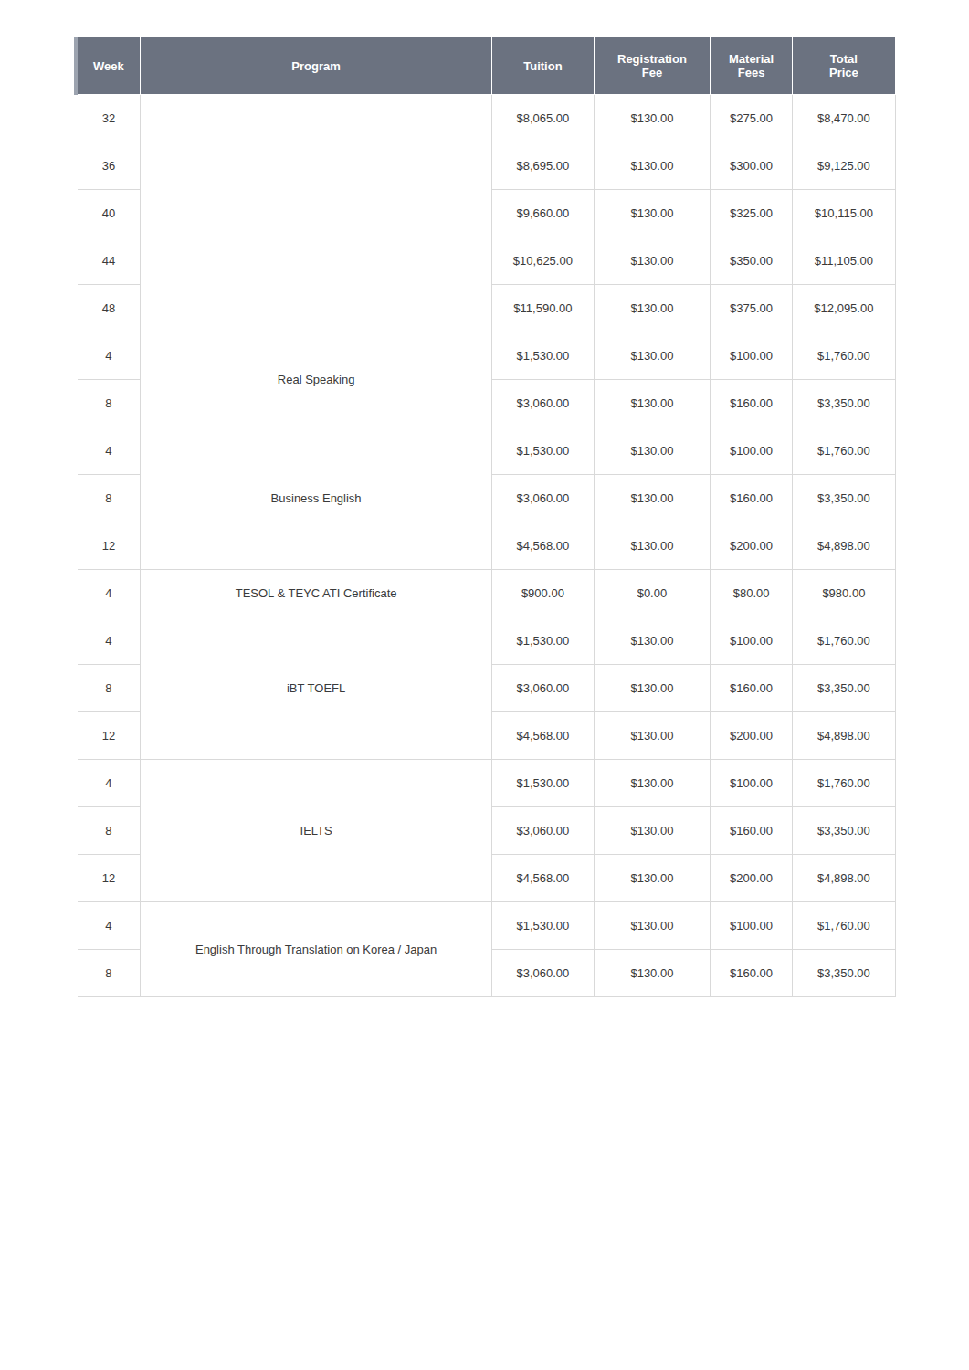| Week | Program | Tuition | Registration Fee | Material Fees | Total Price |
| --- | --- | --- | --- | --- | --- |
| 32 | | $8,065.00 | $130.00 | $275.00 | $8,470.00 |
| 36 | $8,695.00 | $130.00 | $300.00 | $9,125.00 |
| 40 | $9,660.00 | $130.00 | $325.00 | $10,115.00 |
| 44 | $10,625.00 | $130.00 | $350.00 | $11,105.00 |
| 48 | $11,590.00 | $130.00 | $375.00 | $12,095.00 |
| 4 | Real Speaking | $1,530.00 | $130.00 | $100.00 | $1,760.00 |
| 8 | $3,060.00 | $130.00 | $160.00 | $3,350.00 |
| 4 | Business English | $1,530.00 | $130.00 | $100.00 | $1,760.00 |
| 8 | $3,060.00 | $130.00 | $160.00 | $3,350.00 |
| 12 | $4,568.00 | $130.00 | $200.00 | $4,898.00 |
| 4 | TESOL & TEYC ATI Certificate | $900.00 | $0.00 | $80.00 | $980.00 |
| 4 | iBT TOEFL | $1,530.00 | $130.00 | $100.00 | $1,760.00 |
| 8 | $3,060.00 | $130.00 | $160.00 | $3,350.00 |
| 12 | $4,568.00 | $130.00 | $200.00 | $4,898.00 |
| 4 | IELTS | $1,530.00 | $130.00 | $100.00 | $1,760.00 |
| 8 | $3,060.00 | $130.00 | $160.00 | $3,350.00 |
| 12 | $4,568.00 | $130.00 | $200.00 | $4,898.00 |
| 4 | English Through Translation on Korea / Japan | $1,530.00 | $130.00 | $100.00 | $1,760.00 |
| 8 | $3,060.00 | $130.00 | $160.00 | $3,350.00 |